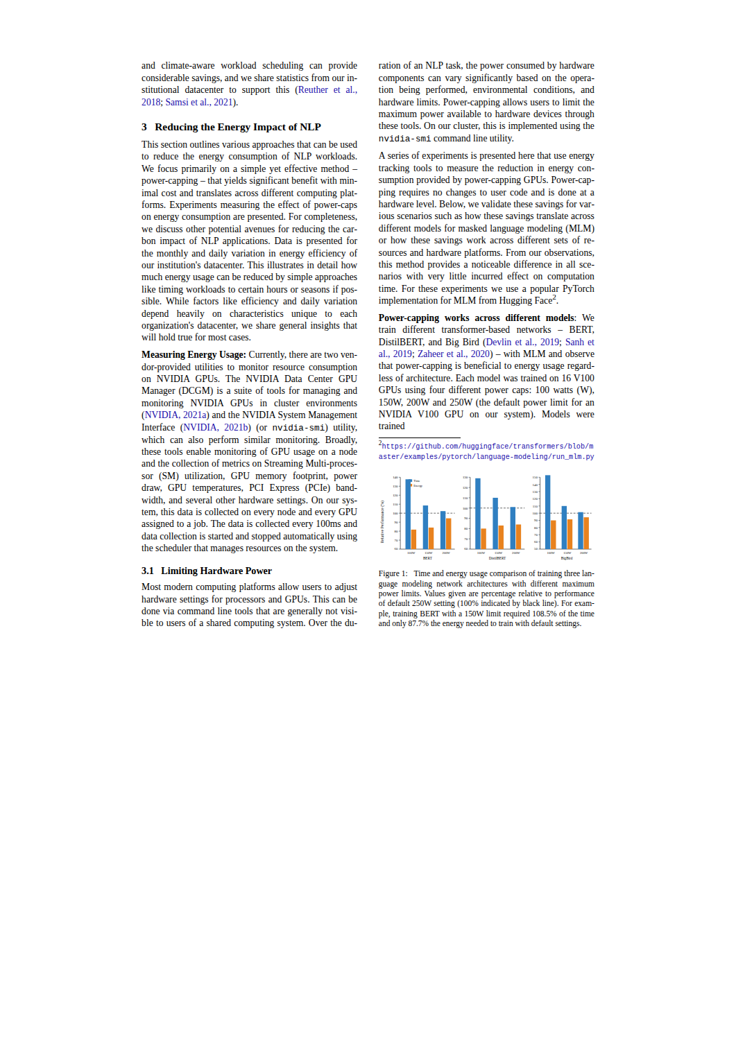and climate-aware workload scheduling can provide considerable savings, and we share statistics from our institutional datacenter to support this (Reuther et al., 2018; Samsi et al., 2021).
3 Reducing the Energy Impact of NLP
This section outlines various approaches that can be used to reduce the energy consumption of NLP workloads. We focus primarily on a simple yet effective method – power-capping – that yields significant benefit with minimal cost and translates across different computing platforms. Experiments measuring the effect of power-caps on energy consumption are presented. For completeness, we discuss other potential avenues for reducing the carbon impact of NLP applications. Data is presented for the monthly and daily variation in energy efficiency of our institution's datacenter. This illustrates in detail how much energy usage can be reduced by simple approaches like timing workloads to certain hours or seasons if possible. While factors like efficiency and daily variation depend heavily on characteristics unique to each organization's datacenter, we share general insights that will hold true for most cases.
Measuring Energy Usage: Currently, there are two vendor-provided utilities to monitor resource consumption on NVIDIA GPUs. The NVIDIA Data Center GPU Manager (DCGM) is a suite of tools for managing and monitoring NVIDIA GPUs in cluster environments (NVIDIA, 2021a) and the NVIDIA System Management Interface (NVIDIA, 2021b) (or nvidia-smi) utility, which can also perform similar monitoring. Broadly, these tools enable monitoring of GPU usage on a node and the collection of metrics on Streaming Multi-processor (SM) utilization, GPU memory footprint, power draw, GPU temperatures, PCI Express (PCIe) bandwidth, and several other hardware settings. On our system, this data is collected on every node and every GPU assigned to a job. The data is collected every 100ms and data collection is started and stopped automatically using the scheduler that manages resources on the system.
3.1 Limiting Hardware Power
Most modern computing platforms allow users to adjust hardware settings for processors and GPUs. This can be done via command line tools that are generally not visible to users of a shared computing system. Over the duration of an NLP task, the power consumed by hardware components can vary significantly based on the operation being performed, environmental conditions, and hardware limits. Power-capping allows users to limit the maximum power available to hardware devices through these tools. On our cluster, this is implemented using the nvidia-smi command line utility.
A series of experiments is presented here that use energy tracking tools to measure the reduction in energy consumption provided by power-capping GPUs. Power-capping requires no changes to user code and is done at a hardware level. Below, we validate these savings for various scenarios such as how these savings translate across different models for masked language modeling (MLM) or how these savings work across different sets of resources and hardware platforms. From our observations, this method provides a noticeable difference in all scenarios with very little incurred effect on computation time. For these experiments we use a popular PyTorch implementation for MLM from Hugging Face2.
Power-capping works across different models: We train different transformer-based networks – BERT, DistilBERT, and Big Bird (Devlin et al., 2019; Sanh et al., 2019; Zaheer et al., 2020) – with MLM and observe that power-capping is beneficial to energy usage regardless of architecture. Each model was trained on 16 V100 GPUs using four different power caps: 100 watts (W), 150W, 200W and 250W (the default power limit for an NVIDIA V100 GPU on our system). Models were trained
2https://github.com/huggingface/transformers/blob/master/examples/pytorch/language-modeling/run_mlm.py
Relative Performance (%) 60 70 80 90 100 110 120 130 140 Time Energy 100W 150W 200W BERT 60 70 80 90 100 110 120 130 100W 150W 200W DistilBERT 50 60 70 80 90 100 110 120 130 140 150 100W 150W 200W BigBird
Figure 1: Time and energy usage comparison of training three language modeling network architectures with different maximum power limits. Values given are percentage relative to performance of default 250W setting (100% indicated by black line). For example, training BERT with a 150W limit required 108.5% of the time and only 87.7% the energy needed to train with default settings.